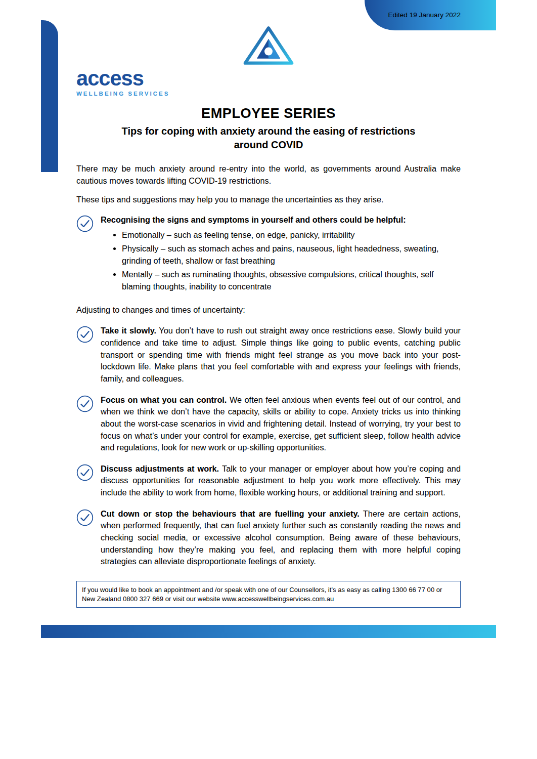Edited 19 January 2022
access
WELLBEING SERVICES
EMPLOYEE SERIES
Tips for coping with anxiety around the easing of restrictions
around COVID
There may be much anxiety around re-entry into the world, as governments around Australia make cautious moves towards lifting COVID-19 restrictions.
These tips and suggestions may help you to manage the uncertainties as they arise.
Recognising the signs and symptoms in yourself and others could be helpful:
Emotionally – such as feeling tense, on edge, panicky, irritability
Physically – such as stomach aches and pains, nauseous, light headedness, sweating, grinding of teeth, shallow or fast breathing
Mentally – such as ruminating thoughts, obsessive compulsions, critical thoughts, self blaming thoughts, inability to concentrate
Adjusting to changes and times of uncertainty:
Take it slowly. You don’t have to rush out straight away once restrictions ease. Slowly build your confidence and take time to adjust. Simple things like going to public events, catching public transport or spending time with friends might feel strange as you move back into your post-lockdown life. Make plans that you feel comfortable with and express your feelings with friends, family, and colleagues.
Focus on what you can control. We often feel anxious when events feel out of our control, and when we think we don’t have the capacity, skills or ability to cope. Anxiety tricks us into thinking about the worst-case scenarios in vivid and frightening detail. Instead of worrying, try your best to focus on what’s under your control for example, exercise, get sufficient sleep, follow health advice and regulations, look for new work or up-skilling opportunities.
Discuss adjustments at work. Talk to your manager or employer about how you’re coping and discuss opportunities for reasonable adjustment to help you work more effectively. This may include the ability to work from home, flexible working hours, or additional training and support.
Cut down or stop the behaviours that are fuelling your anxiety. There are certain actions, when performed frequently, that can fuel anxiety further such as constantly reading the news and checking social media, or excessive alcohol consumption. Being aware of these behaviours, understanding how they’re making you feel, and replacing them with more helpful coping strategies can alleviate disproportionate feelings of anxiety.
If you would like to book an appointment and /or speak with one of our Counsellors, it’s as easy as calling 1300 66 77 00 or New Zealand 0800 327 669 or visit our website www.accesswellbeingservices.com.au